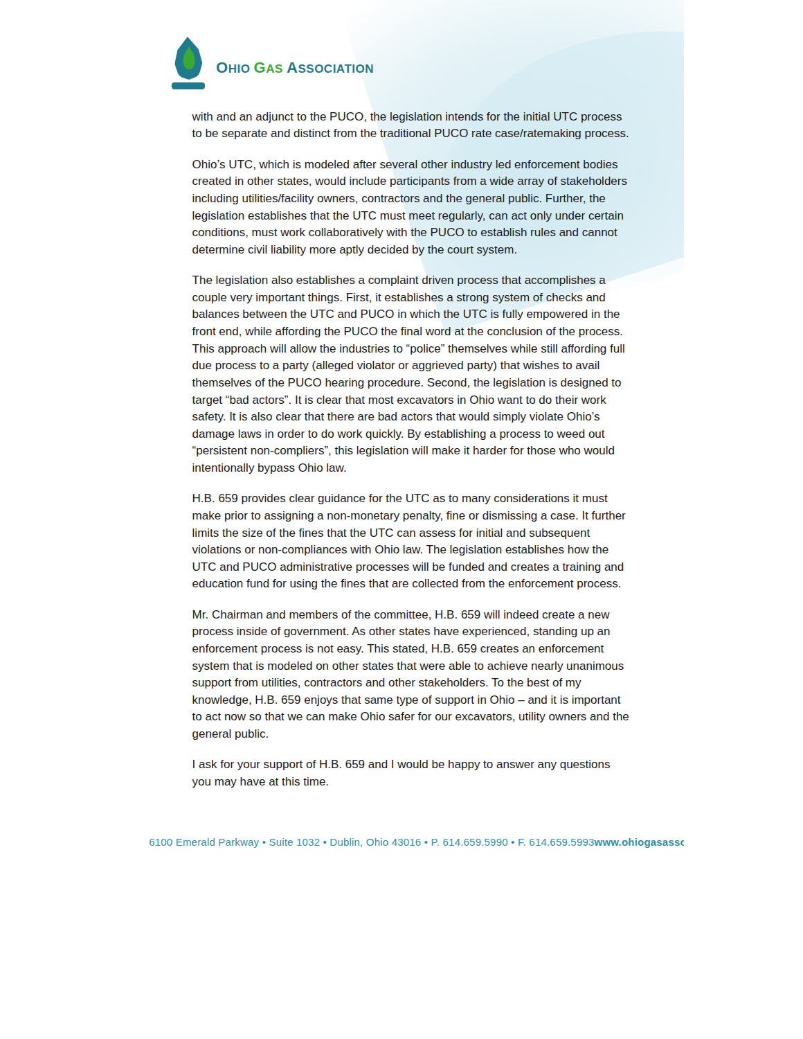OHIO GAS ASSOCIATION
with and an adjunct to the PUCO, the legislation intends for the initial UTC process to be separate and distinct from the traditional PUCO rate case/ratemaking process.
Ohio’s UTC, which is modeled after several other industry led enforcement bodies created in other states, would include participants from a wide array of stakeholders including utilities/facility owners, contractors and the general public. Further, the legislation establishes that the UTC must meet regularly, can act only under certain conditions, must work collaboratively with the PUCO to establish rules and cannot determine civil liability more aptly decided by the court system.
The legislation also establishes a complaint driven process that accomplishes a couple very important things. First, it establishes a strong system of checks and balances between the UTC and PUCO in which the UTC is fully empowered in the front end, while affording the PUCO the final word at the conclusion of the process. This approach will allow the industries to “police” themselves while still affording full due process to a party (alleged violator or aggrieved party) that wishes to avail themselves of the PUCO hearing procedure. Second, the legislation is designed to target “bad actors”. It is clear that most excavators in Ohio want to do their work safety. It is also clear that there are bad actors that would simply violate Ohio’s damage laws in order to do work quickly. By establishing a process to weed out “persistent non-compliers”, this legislation will make it harder for those who would intentionally bypass Ohio law.
H.B. 659 provides clear guidance for the UTC as to many considerations it must make prior to assigning a non-monetary penalty, fine or dismissing a case. It further limits the size of the fines that the UTC can assess for initial and subsequent violations or non-compliances with Ohio law. The legislation establishes how the UTC and PUCO administrative processes will be funded and creates a training and education fund for using the fines that are collected from the enforcement process.
Mr. Chairman and members of the committee, H.B. 659 will indeed create a new process inside of government. As other states have experienced, standing up an enforcement process is not easy. This stated, H.B. 659 creates an enforcement system that is modeled on other states that were able to achieve nearly unanimous support from utilities, contractors and other stakeholders. To the best of my knowledge, H.B. 659 enjoys that same type of support in Ohio – and it is important to act now so that we can make Ohio safer for our excavators, utility owners and the general public.
I ask for your support of H.B. 659 and I would be happy to answer any questions you may have at this time.
6100 Emerald Parkway • Suite 1032 • Dublin, Ohio 43016 • P. 614.659.5990 • F. 614.659.5993
www.ohiogasassoc.org